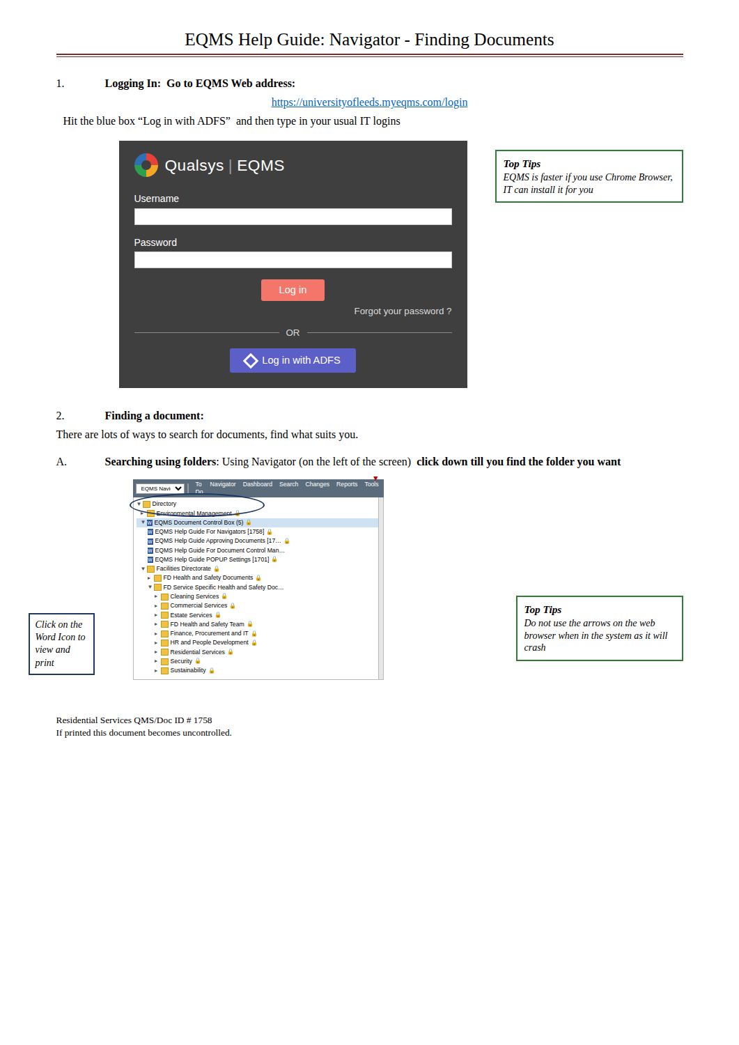EQMS Help Guide: Navigator - Finding Documents
1. Logging In: Go to EQMS Web address:
https://universityofleeds.myeqms.com/login
Hit the blue box “Log in with ADFS” and then type in your usual IT logins
Top Tips EQMS is faster if you use Chrome Browser, IT can install it for you
Qualsys|EQMS
Username
Password
Log in
Forgot your password ?
OR
Log in with ADFS
2. Finding a document:
There are lots of ways to search for documents, find what suits you.
A. Searching using folders: Using Navigator (on the left of the screen) click down till you find the folder you want
Click on the Word Icon to view and print
Top Tips Do not use the arrows on the web browser when in the system as it will crash
▼ EQMS Navigator To Do Navigator Dashboard Search Changes Reports Tools Help
▼ Directory
▸ Environmental Management🔒
▼WEQMS Document Control Box (5)🔒
WEQMS Help Guide For Navigators [1758]🔒
WEQMS Help Guide Approving Documents [17…🔒
WEQMS Help Guide For Document Control Man…
WEQMS Help Guide POPUP Settings [1701]🔒
▼ Facilities Directorate🔒
▸ FD Health and Safety Documents🔒
▼ FD Service Specific Health and Safety Doc…
▸ Cleaning Services🔒
▸ Commercial Services🔒
▸ Estate Services🔒
▸ FD Health and Safety Team🔒
▸ Finance, Procurement and IT🔒
▸ HR and People Development🔒
▸ Residential Services🔒
▸ Security🔒
▸ Sustainability🔒
Residential Services QMS/Doc ID # 1758
If printed this document becomes uncontrolled.